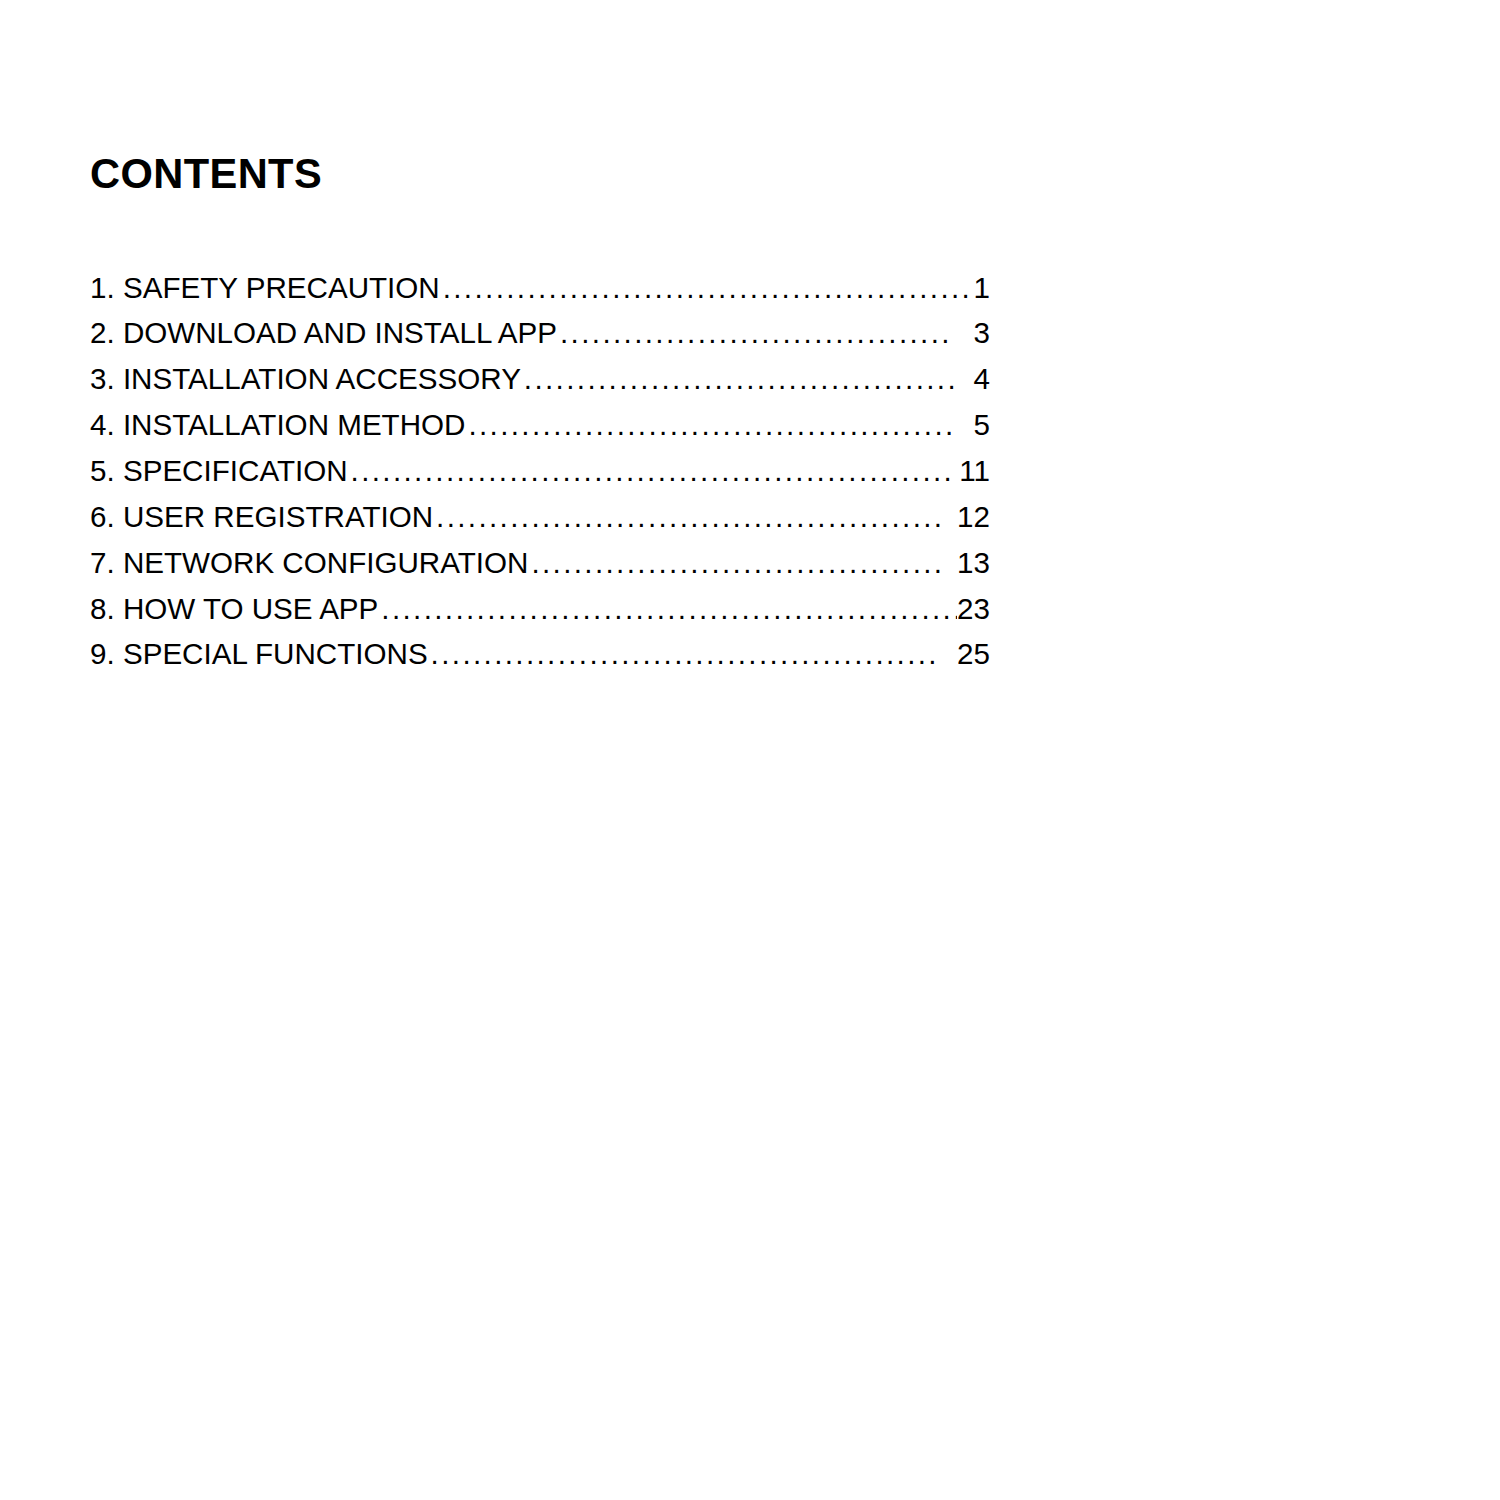CONTENTS
1. SAFETY PRECAUTION.................................................. 1
2. DOWNLOAD AND INSTALL APP..................................... 3
3. INSTALLATION ACCESSORY......................................... 4
4. INSTALLATION METHOD.............................................. 5
5. SPECIFICATION......................................................... 11
6. USER REGISTRATION................................................ 12
7. NETWORK CONFIGURATION....................................... 13
8. HOW TO USE APP....................................................... 23
9. SPECIAL FUNCTIONS................................................ 25